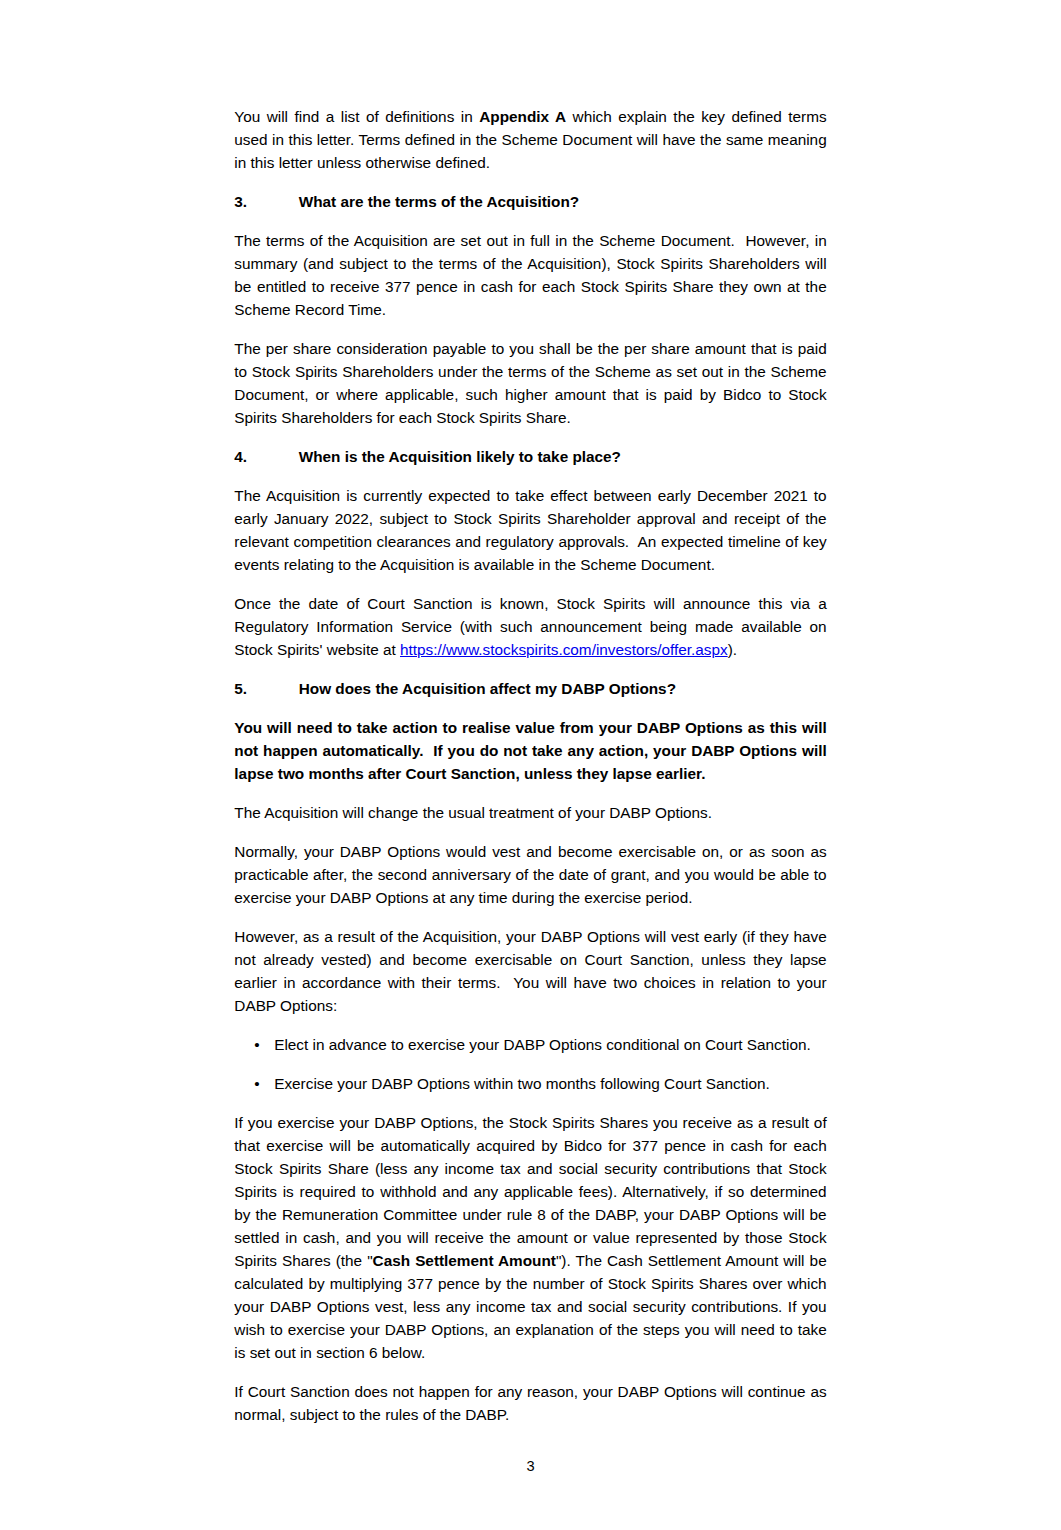You will find a list of definitions in Appendix A which explain the key defined terms used in this letter. Terms defined in the Scheme Document will have the same meaning in this letter unless otherwise defined.
3. What are the terms of the Acquisition?
The terms of the Acquisition are set out in full in the Scheme Document. However, in summary (and subject to the terms of the Acquisition), Stock Spirits Shareholders will be entitled to receive 377 pence in cash for each Stock Spirits Share they own at the Scheme Record Time.
The per share consideration payable to you shall be the per share amount that is paid to Stock Spirits Shareholders under the terms of the Scheme as set out in the Scheme Document, or where applicable, such higher amount that is paid by Bidco to Stock Spirits Shareholders for each Stock Spirits Share.
4. When is the Acquisition likely to take place?
The Acquisition is currently expected to take effect between early December 2021 to early January 2022, subject to Stock Spirits Shareholder approval and receipt of the relevant competition clearances and regulatory approvals. An expected timeline of key events relating to the Acquisition is available in the Scheme Document.
Once the date of Court Sanction is known, Stock Spirits will announce this via a Regulatory Information Service (with such announcement being made available on Stock Spirits' website at https://www.stockspirits.com/investors/offer.aspx).
5. How does the Acquisition affect my DABP Options?
You will need to take action to realise value from your DABP Options as this will not happen automatically. If you do not take any action, your DABP Options will lapse two months after Court Sanction, unless they lapse earlier.
The Acquisition will change the usual treatment of your DABP Options.
Normally, your DABP Options would vest and become exercisable on, or as soon as practicable after, the second anniversary of the date of grant, and you would be able to exercise your DABP Options at any time during the exercise period.
However, as a result of the Acquisition, your DABP Options will vest early (if they have not already vested) and become exercisable on Court Sanction, unless they lapse earlier in accordance with their terms. You will have two choices in relation to your DABP Options:
Elect in advance to exercise your DABP Options conditional on Court Sanction.
Exercise your DABP Options within two months following Court Sanction.
If you exercise your DABP Options, the Stock Spirits Shares you receive as a result of that exercise will be automatically acquired by Bidco for 377 pence in cash for each Stock Spirits Share (less any income tax and social security contributions that Stock Spirits is required to withhold and any applicable fees). Alternatively, if so determined by the Remuneration Committee under rule 8 of the DABP, your DABP Options will be settled in cash, and you will receive the amount or value represented by those Stock Spirits Shares (the "Cash Settlement Amount"). The Cash Settlement Amount will be calculated by multiplying 377 pence by the number of Stock Spirits Shares over which your DABP Options vest, less any income tax and social security contributions. If you wish to exercise your DABP Options, an explanation of the steps you will need to take is set out in section 6 below.
If Court Sanction does not happen for any reason, your DABP Options will continue as normal, subject to the rules of the DABP.
3